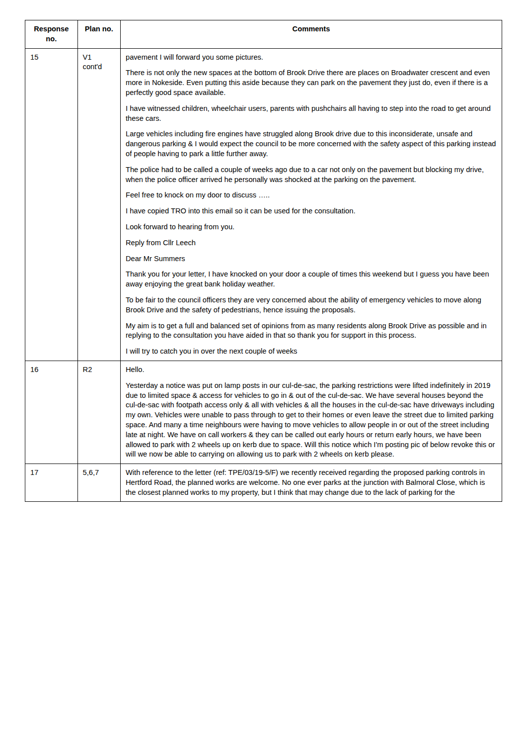| Response no. | Plan no. | Comments |
| --- | --- | --- |
| 15 | V1 cont'd | pavement I will forward you some pictures. There is not only the new spaces at the bottom of Brook Drive there are places on Broadwater crescent and even more in Nokeside. Even putting this aside because they can park on the pavement they just do, even if there is a perfectly good space available. I have witnessed children, wheelchair users, parents with pushchairs all having to step into the road to get around these cars. Large vehicles including fire engines have struggled along Brook drive due to this inconsiderate, unsafe and dangerous parking & I would expect the council to be more concerned with the safety aspect of this parking instead of people having to park a little further away. The police had to be called a couple of weeks ago due to a car not only on the pavement but blocking my drive, when the police officer arrived he personally was shocked at the parking on the pavement. Feel free to knock on my door to discuss ….. I have copied TRO into this email so it can be used for the consultation. Look forward to hearing from you. Reply from Cllr Leech Dear Mr Summers Thank you for your letter, I have knocked on your door a couple of times this weekend but I guess you have been away enjoying the great bank holiday weather. To be fair to the council officers they are very concerned about the ability of emergency vehicles to move along Brook Drive and the safety of pedestrians, hence issuing the proposals. My aim is to get a full and balanced set of opinions from as many residents along Brook Drive as possible and in replying to the consultation you have aided in that so thank you for support in this process. I will try to catch you in over the next couple of weeks |
| 16 | R2 | Hello. Yesterday a notice was put on lamp posts in our cul-de-sac, the parking restrictions were lifted indefinitely in 2019 due to limited space & access for vehicles to go in & out of the cul-de-sac. We have several houses beyond the cul-de-sac with footpath access only & all with vehicles & all the houses in the cul-de-sac have driveways including my own. Vehicles were unable to pass through to get to their homes or even leave the street due to limited parking space. And many a time neighbours were having to move vehicles to allow people in or out of the street including late at night. We have on call workers & they can be called out early hours or return early hours, we have been allowed to park with 2 wheels up on kerb due to space. Will this notice which I'm posting pic of below revoke this or will we now be able to carrying on allowing us to park with 2 wheels on kerb please. |
| 17 | 5,6,7 | With reference to the letter (ref: TPE/03/19-5/F) we recently received regarding the proposed parking controls in Hertford Road, the planned works are welcome. No one ever parks at the junction with Balmoral Close, which is the closest planned works to my property, but I think that may change due to the lack of parking for the |